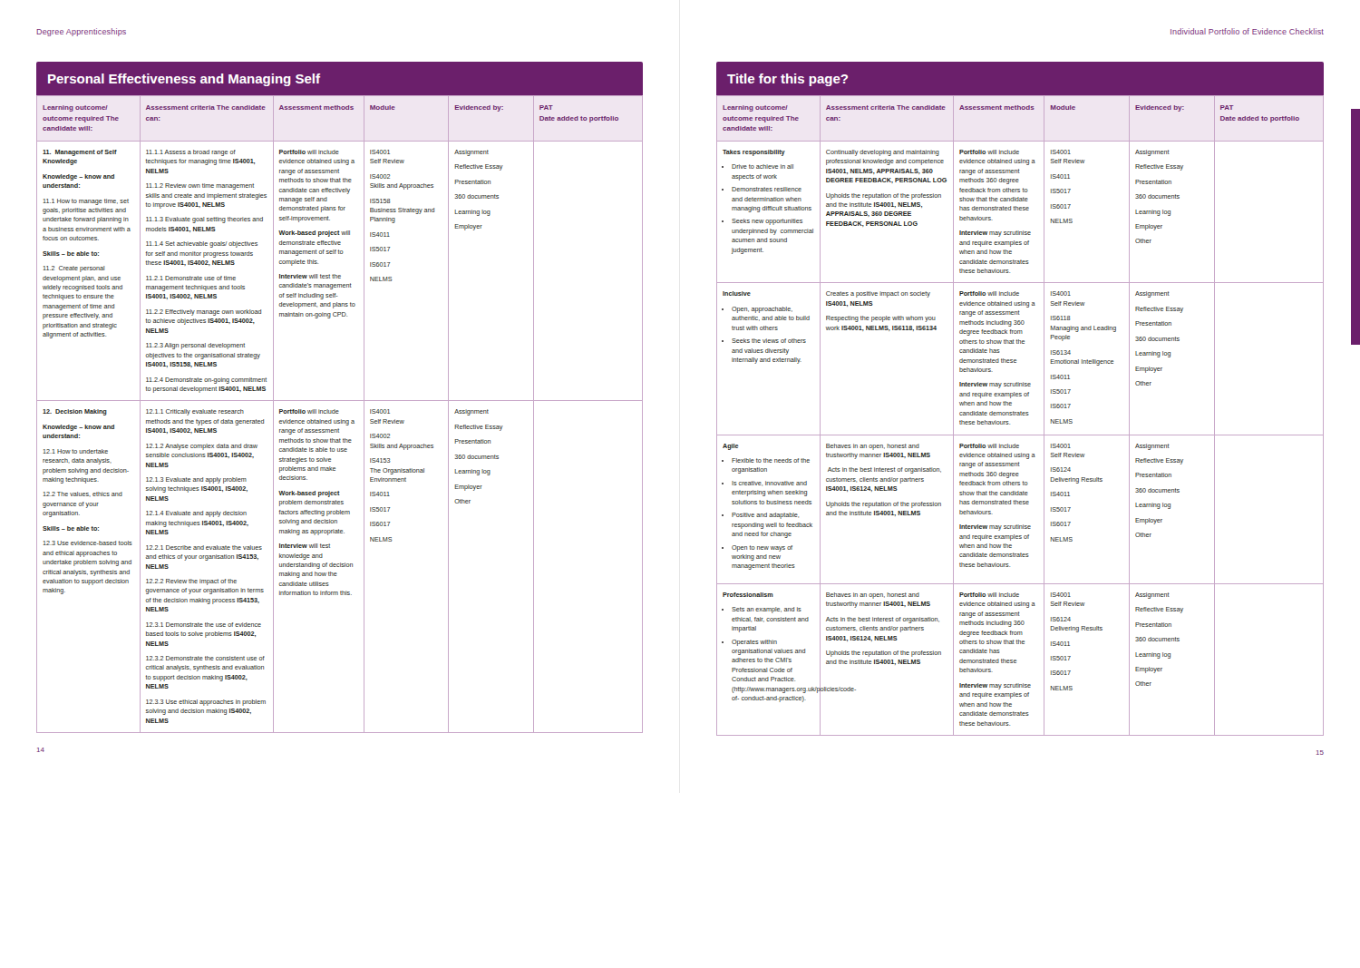Degree Apprenticeships
Personal Effectiveness and Managing Self
| Learning outcome/ outcome required The candidate will: | Assessment criteria The candidate can: | Assessment methods | Module | Evidenced by: | PAT Date added to portfolio |
| --- | --- | --- | --- | --- | --- |
| 11. Management of Self Knowledge Knowledge – know and understand: 11.1 How to manage time, set goals, prioritise activities and undertake forward planning in a business environment with a focus on outcomes. Skills – be able to: 11.2 Create personal development plan, and use widely recognised tools and techniques to ensure the management of time and pressure effectively, and prioritisation and strategic alignment of activities. | 11.1.1 Assess a broad range of techniques for managing time IS4001, NELMS 11.1.2 Review own time management skills and create and implement strategies to improve IS4001, NELMS 11.1.3 Evaluate goal setting theories and models IS4001, NELMS 11.1.4 Set achievable goals/ objectives for self and monitor progress towards these IS4001, IS4002, NELMS 11.2.1 Demonstrate use of time management techniques and tools IS4001, IS4002, NELMS 11.2.2 Effectively manage own workload to achieve objectives IS4001, IS4002, NELMS 11.2.3 Align personal development objectives to the organisational strategy IS4001, IS5158, NELMS 11.2.4 Demonstrate on-going commitment to personal development IS4001, NELMS | Portfolio will include evidence obtained using a range of assessment methods to show that the candidate can effectively manage self and demonstrated plans for self-improvement. Work-based project will demonstrate effective management of self to complete this. Interview will test the candidate's management of self including self-development, and plans to maintain on-going CPD. | IS4001 Self Review IS4002 Skills and Approaches IS5158 Business Strategy and Planning IS4011 IS5017 IS6017 NELMS | Assignment Reflective Essay Presentation 360 documents Learning log Employer | |
| 12. Decision Making Knowledge – know and understand: 12.1 How to undertake research, data analysis, problem solving and decision-making techniques. 12.2 The values, ethics and governance of your organisation. Skills – be able to: 12.3 Use evidence-based tools and ethical approaches to undertake problem solving and critical analysis, synthesis and evaluation to support decision making. | 12.1.1 Critically evaluate research methods and the types of data generated IS4001, IS4002, NELMS 12.1.2 Analyse complex data and draw sensible conclusions IS4001, IS4002, NELMS 12.1.3 Evaluate and apply problem solving techniques IS4001, IS4002, NELMS 12.1.4 Evaluate and apply decision making techniques IS4001, IS4002, NELMS 12.2.1 Describe and evaluate the values and ethics of your organisation IS4153, NELMS 12.2.2 Review the impact of the governance of your organisation in terms of the decision making process IS4153, NELMS 12.3.1 Demonstrate the use of evidence based tools to solve problems IS4002, NELMS 12.3.2 Demonstrate the consistent use of critical analysis, synthesis and evaluation to support decision making IS4002, NELMS 12.3.3 Use ethical approaches in problem solving and decision making IS4002, NELMS | Portfolio will include evidence obtained using a range of assessment methods to show that the candidate is able to use strategies to solve problems and make decisions. Work-based project problem demonstrates factors affecting problem solving and decision making as appropriate. Interview will test knowledge and understanding of decision making and how the candidate utilises information to inform this. | IS4001 Self Review IS4002 Skills and Approaches IS4153 The Organisational Environment IS4011 IS5017 IS6017 NELMS | Assignment Reflective Essay Presentation 360 documents Learning log Employer Other | |
14
Individual Portfolio of Evidence Checklist
Title for this page?
| Learning outcome/ outcome required The candidate will: | Assessment criteria The candidate can: | Assessment methods | Module | Evidenced by: | PAT Date added to portfolio |
| --- | --- | --- | --- | --- | --- |
| Takes responsibility Drive to achieve in all aspects of work Demonstrates resilience and determination when managing difficult situations Seeks new opportunities underpinned by commercial acumen and sound judgement. | Continually developing and maintaining professional knowledge and competence IS4001, NELMS, APPRAISALS, 360 DEGREE FEEDBACK, PERSONAL LOG Upholds the reputation of the profession and the institute IS4001, NELMS, APPRAISALS, 360 DEGREE FEEDBACK, PERSONAL LOG | Portfolio will include evidence obtained using a range of assessment methods 360 degree feedback from others to show that the candidate has demonstrated these behaviours. Interview may scrutinise and require examples of when and how the candidate demonstrates these behaviours. | IS4001 Self Review IS4011 IS5017 IS6017 NELMS | Assignment Reflective Essay Presentation 360 documents Learning log Employer Other | |
| Inclusive Open, approachable, authentic, and able to build trust with others Seeks the views of others and values diversity internally and externally. | Creates a positive impact on society IS4001, NELMS Respecting the people with whom you work IS4001, NELMS, IS6118, IS6134 | Portfolio will include evidence obtained using a range of assessment methods including 360 degree feedback from others to show that the candidate has demonstrated these behaviours. Interview may scrutinise and require examples of when and how the candidate demonstrates these behaviours. | IS4001 Self Review IS6118 Managing and Leading People IS6134 Emotional Intelligence IS4011 IS5017 IS6017 NELMS | Assignment Reflective Essay Presentation 360 documents Learning log Employer Other | |
| Agile Flexible to the needs of the organisation Is creative, innovative and enterprising when seeking solutions to business needs Positive and adaptable, responding well to feedback and need for change Open to new ways of working and new management theories | Behaves in an open, honest and trustworthy manner IS4001, NELMS Acts in the best interest of organisation, customers, clients and/or partners IS4001, IS6124, NELMS Upholds the reputation of the profession and the institute IS4001, NELMS | Portfolio will include evidence obtained using a range of assessment methods 360 degree feedback from others to show that the candidate has demonstrated these behaviours. Interview may scrutinise and require examples of when and how the candidate demonstrates these behaviours. | IS4001 Self Review IS6124 Delivering Results IS4011 IS5017 IS6017 NELMS | Assignment Reflective Essay Presentation 360 documents Learning log Employer Other | |
| Professionalism Sets an example, and is ethical, fair, consistent and impartial Operates within organisational values and adheres to the CMI's Professional Code of Conduct and Practice. (http://www.managers.org.uk/policies/code-of- conduct-and-practice). | Behaves in an open, honest and trustworthy manner IS4001, NELMS Acts in the best interest of organisation, customers, clients and/or partners IS4001, IS6124, NELMS Upholds the reputation of the profession and the institute IS4001, NELMS | Portfolio will include evidence obtained using a range of assessment methods including 360 degree feedback from others to show that the candidate has demonstrated these behaviours. Interview may scrutinise and require examples of when and how the candidate demonstrates these behaviours. | IS4001 Self Review IS6124 Delivering Results IS4011 IS5017 IS6017 NELMS | Assignment Reflective Essay Presentation 360 documents Learning log Employer Other | |
15